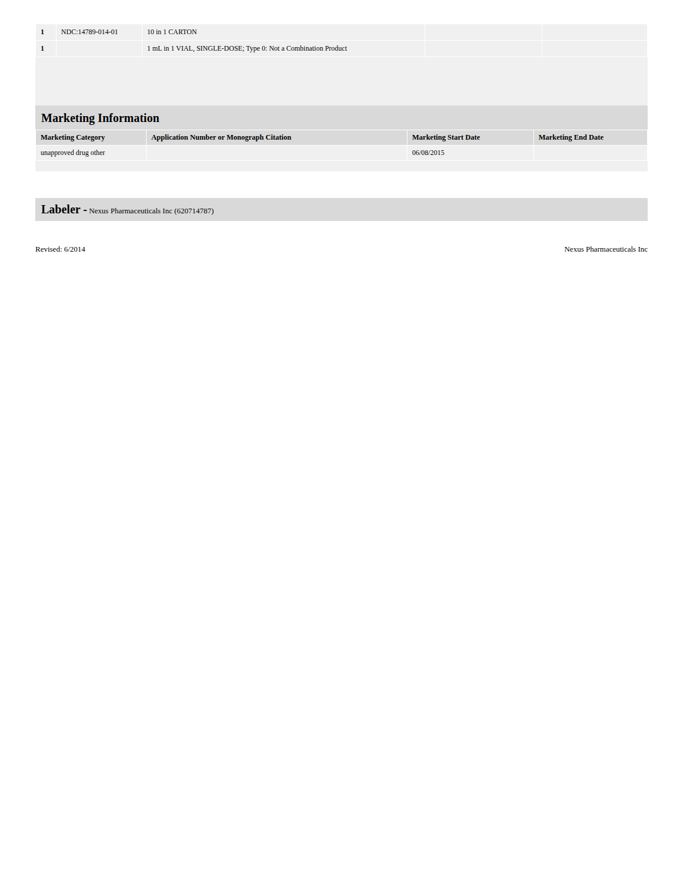| 1 | NDC:14789-014-01 | 10 in 1 CARTON | | |
| 1 | | 1 mL in 1 VIAL, SINGLE-DOSE; Type 0: Not a Combination Product | | |
Marketing Information
| Marketing Category | Application Number or Monograph Citation | Marketing Start Date | Marketing End Date |
| --- | --- | --- | --- |
| unapproved drug other | | 06/08/2015 | |
Labeler -
Nexus Pharmaceuticals Inc (620714787)
Revised: 6/2014
Nexus Pharmaceuticals Inc